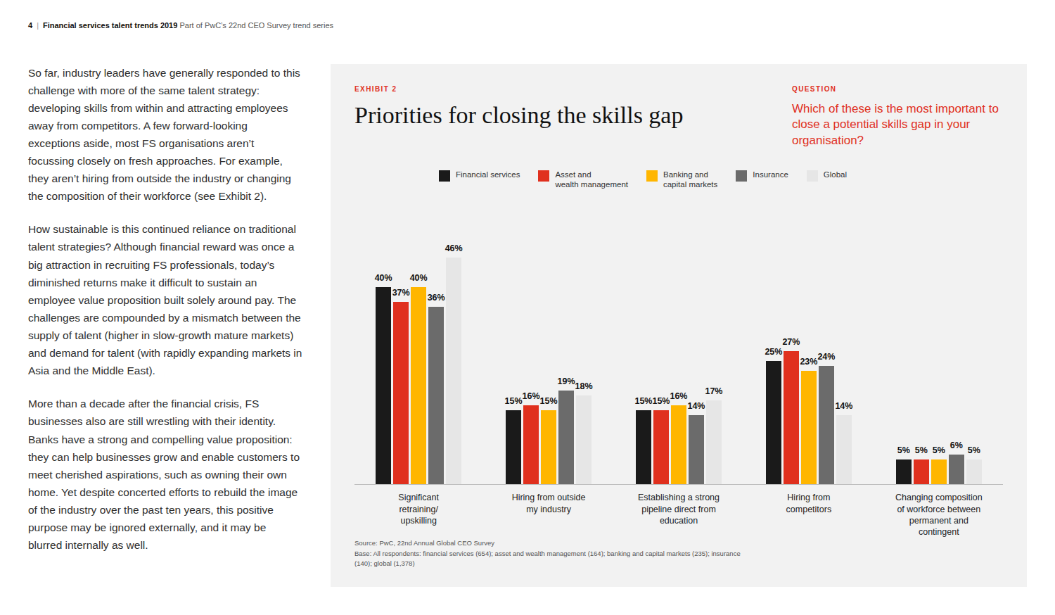4|Financial services talent trends 2019 Part of PwC’s 22nd CEO Survey trend series
So far, industry leaders have generally responded to this challenge with more of the same talent strategy: developing skills from within and attracting employees away from competitors. A few forward-looking exceptions aside, most FS organisations aren’t focussing closely on fresh approaches. For example, they aren’t hiring from outside the industry or changing the composition of their workforce (see Exhibit 2).
How sustainable is this continued reliance on traditional talent strategies? Although financial reward was once a big attraction in recruiting FS professionals, today’s diminished returns make it difficult to sustain an employee value proposition built solely around pay. The challenges are compounded by a mismatch between the supply of talent (higher in slow-growth mature markets) and demand for talent (with rapidly expanding markets in Asia and the Middle East).
More than a decade after the financial crisis, FS businesses also are still wrestling with their identity. Banks have a strong and compelling value proposition: they can help businesses grow and enable customers to meet cherished aspirations, such as owning their own home. Yet despite concerted efforts to rebuild the image of the industry over the past ten years, this positive purpose may be ignored externally, and it may be blurred internally as well.
Exhibit 2
Priorities for closing the skills gap
Question
Which of these is the most important to close a potential skills gap in your organisation?
Financial services
Asset and
wealth management
Banking and
capital markets
Insurance
Global
40%
37%
40%
36%
46%
15%
16%
15%
19%
18%
15%
15%
16%
14%
17%
25%
27%
23%
24%
14%
5%
5%
5%
6%
5%
Significant
retraining/
upskilling
Hiring from outside
my industry
Establishing a strong
pipeline direct from
education
Hiring from
competitors
Changing composition
of workforce between
permanent and
contingent
Source: PwC, 22nd Annual Global CEO Survey
Base: All respondents: financial services (654); asset and wealth management (164); banking and capital markets (235); insurance (140); global (1,378)